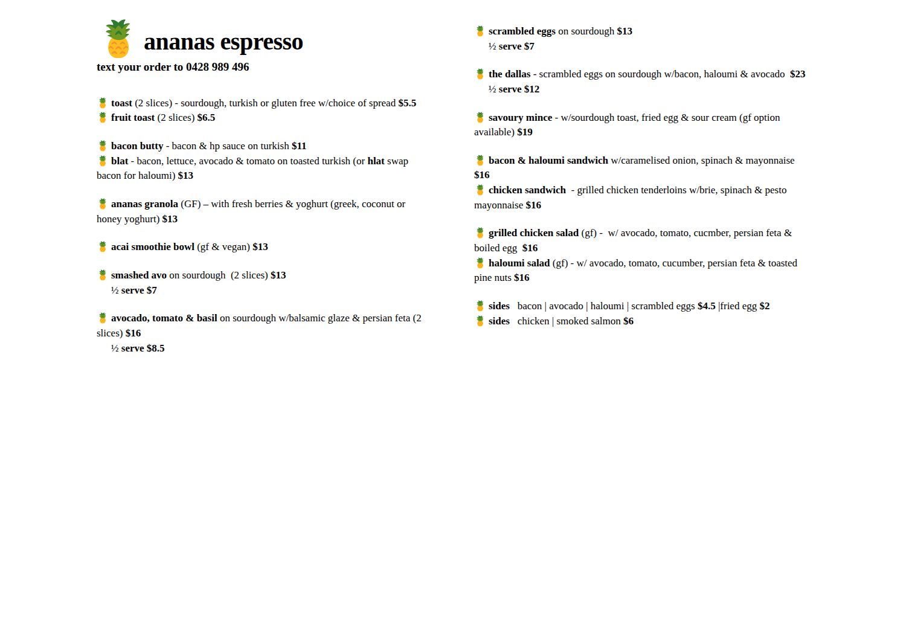🍍
ananas espresso
text your order to 0428 989 496
🍍toast (2 slices) - sourdough, turkish or gluten free w/choice of spread $5.5
🍍fruit toast (2 slices) $6.5
🍍bacon butty - bacon & hp sauce on turkish $11
🍍blat - bacon, lettuce, avocado & tomato on toasted turkish (or hlat swap bacon for haloumi) $13
🍍ananas granola (GF) – with fresh berries & yoghurt (greek, coconut or honey yoghurt) $13
🍍acai smoothie bowl (gf & vegan) $13
🍍smashed avo on sourdough (2 slices) $13 ½ serve $7
🍍avocado, tomato & basil on sourdough w/balsamic glaze & persian feta (2 slices) $16 ½ serve $8.5
🍍scrambled eggs on sourdough $13 ½ serve $7
🍍the dallas - scrambled eggs on sourdough w/bacon, haloumi & avocado $23 ½ serve $12
🍍savoury mince - w/sourdough toast, fried egg & sour cream (gf option available) $19
🍍bacon & haloumi sandwich w/caramelised onion, spinach & mayonnaise $16
🍍chicken sandwich - grilled chicken tenderloins w/brie, spinach & pesto mayonnaise $16
🍍grilled chicken salad (gf) - w/ avocado, tomato, cucmber, persian feta & boiled egg $16
🍍haloumi salad (gf) - w/ avocado, tomato, cucumber, persian feta & toasted pine nuts $16
🍍sides bacon | avocado | haloumi | scrambled eggs $4.5 |fried egg $2
🍍sides chicken | smoked salmon $6